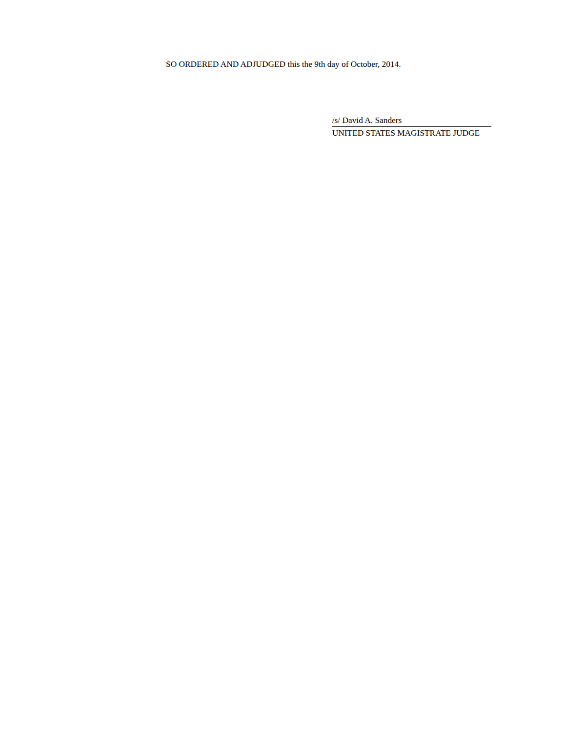SO ORDERED AND ADJUDGED this the 9th day of October, 2014.
/s/ David A. Sanders UNITED STATES MAGISTRATE JUDGE